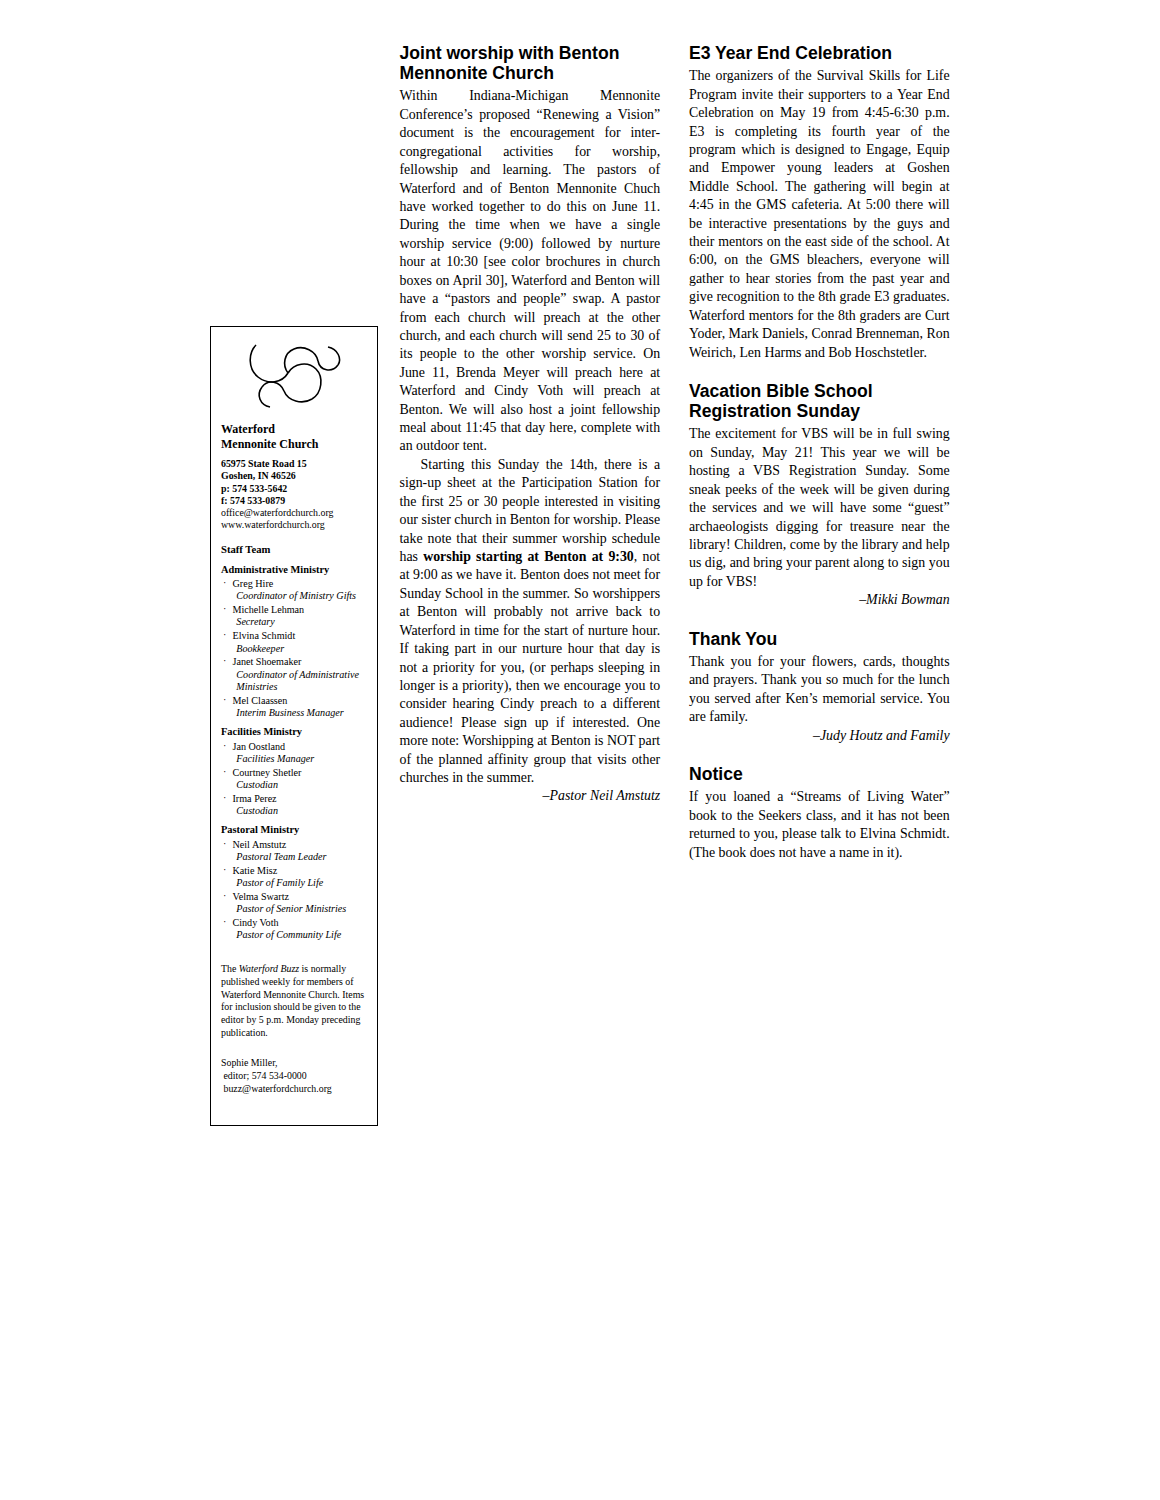Waterford
Mennonite Church
65975 State Road 15
Goshen, IN 46526
p: 574 533-5642
f: 574 533-0879
office@waterfordchurch.org
www.waterfordchurch.org
Staff Team
Administrative Ministry
Greg HireCoordinator of Ministry Gifts
Michelle LehmanSecretary
Elvina SchmidtBookkeeper
Janet ShoemakerCoordinator of Administrative Ministries
Mel ClaassenInterim Business Manager
Facilities Ministry
Jan OostlandFacilities Manager
Courtney ShetlerCustodian
Irma PerezCustodian
Pastoral Ministry
Neil AmstutzPastoral Team Leader
Katie MiszPastor of Family Life
Velma SwartzPastor of Senior Ministries
Cindy VothPastor of Community Life
The Waterford Buzz is normally published weekly for members of Waterford Mennonite Church. Items for inclusion should be given to the editor by 5 p.m. Monday preceding publication.
Sophie Miller,
editor; 574 534-0000
buzz@waterfordchurch.org
Joint worship with Benton Mennonite Church
Within Indiana-Michigan Mennonite Conference’s proposed “Renewing a Vision” document is the encouragement for inter-congregational activities for worship, fellowship and learning. The pastors of Waterford and of Benton Mennonite Chuch have worked together to do this on June 11. During the time when we have a single worship service (9:00) followed by nurture hour at 10:30 [see color brochures in church boxes on April 30], Waterford and Benton will have a “pastors and people” swap. A pastor from each church will preach at the other church, and each church will send 25 to 30 of its people to the other worship service. On June 11, Brenda Meyer will preach here at Waterford and Cindy Voth will preach at Benton. We will also host a joint fellowship meal about 11:45 that day here, complete with an outdoor tent.
Starting this Sunday the 14th, there is a sign-up sheet at the Participation Station for the first 25 or 30 people interested in visiting our sister church in Benton for worship. Please take note that their summer worship schedule has worship starting at Benton at 9:30, not at 9:00 as we have it. Benton does not meet for Sunday School in the summer. So worshippers at Benton will probably not arrive back to Waterford in time for the start of nurture hour. If taking part in our nurture hour that day is not a priority for you, (or perhaps sleeping in longer is a priority), then we encourage you to consider hearing Cindy preach to a different audience! Please sign up if interested. One more note: Worshipping at Benton is NOT part of the planned affinity group that visits other churches in the summer.
–Pastor Neil Amstutz
E3 Year End Celebration
The organizers of the Survival Skills for Life Program invite their supporters to a Year End Celebration on May 19 from 4:45-6:30 p.m. E3 is completing its fourth year of the program which is designed to Engage, Equip and Empower young leaders at Goshen Middle School. The gathering will begin at 4:45 in the GMS cafeteria. At 5:00 there will be interactive presentations by the guys and their mentors on the east side of the school. At 6:00, on the GMS bleachers, everyone will gather to hear stories from the past year and give recognition to the 8th grade E3 graduates. Waterford mentors for the 8th graders are Curt Yoder, Mark Daniels, Conrad Brenneman, Ron Weirich, Len Harms and Bob Hoschstetler.
Vacation Bible School Registration Sunday
The excitement for VBS will be in full swing on Sunday, May 21! This year we will be hosting a VBS Registration Sunday. Some sneak peeks of the week will be given during the services and we will have some “guest” archaeologists digging for treasure near the library! Children, come by the library and help us dig, and bring your parent along to sign you up for VBS!
–Mikki Bowman
Thank You
Thank you for your flowers, cards, thoughts and prayers. Thank you so much for the lunch you served after Ken’s memorial service. You are family.
–Judy Houtz and Family
Notice
If you loaned a “Streams of Living Water” book to the Seekers class, and it has not been returned to you, please talk to Elvina Schmidt. (The book does not have a name in it).